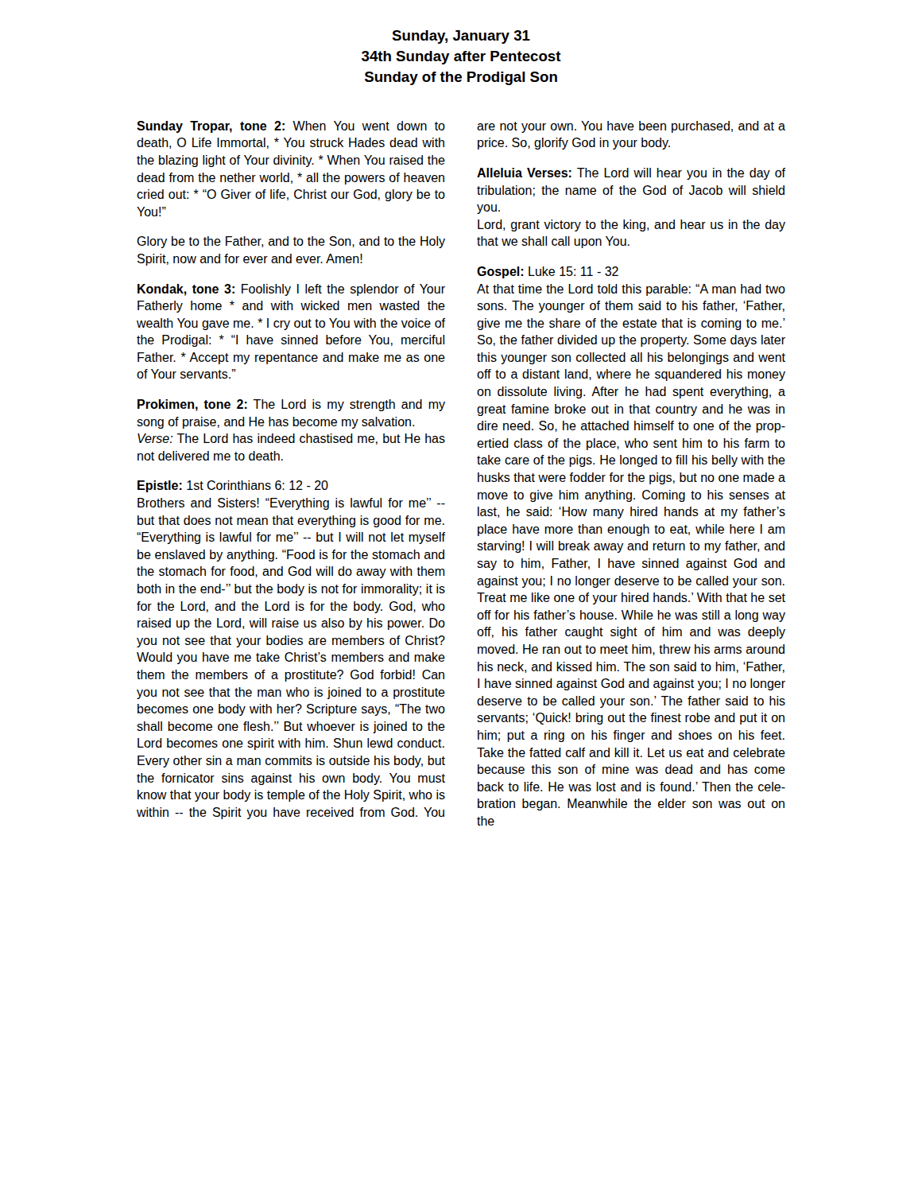Sunday, January 31
34th Sunday after Pentecost
Sunday of the Prodigal Son
Sunday Tropar, tone 2: When You went down to death, O Life Immortal, * You struck Hades dead with the blazing light of Your divinity. * When You raised the dead from the nether world, * all the powers of heaven cried out: * “O Giver of life, Christ our God, glory be to You!”
Glory be to the Father, and to the Son, and to the Holy Spirit, now and for ever and ever. Amen!
Kondak, tone 3: Foolishly I left the splendor of Your Fatherly home * and with wicked men wasted the wealth You gave me. * I cry out to You with the voice of the Prodigal: * “I have sinned before You, merciful Father. * Accept my repentance and make me as one of Your servants.”
Prokimen, tone 2: The Lord is my strength and my song of praise, and He has become my salvation.
Verse: The Lord has indeed chastised me, but He has not delivered me to death.
Epistle: 1st Corinthians 6: 12 - 20
Brothers and Sisters! “Everything is lawful for me’’ -- but that does not mean that everything is good for me. “Everything is lawful for me’’ -- but I will not let myself be enslaved by anything. “Food is for the stomach and the stomach for food, and God will do away with them both in the end-’’ but the body is not for immorality; it is for the Lord, and the Lord is for the body. God, who raised up the Lord, will raise us also by his power. Do you not see that your bodies are members of Christ? Would you have me take Christ’s members and make them the members of a prostitute? God forbid! Can you not see that the man who is joined to a prostitute becomes one body with her? Scripture says, “The two shall become one flesh.’’ But whoever is joined to the Lord becomes one spirit with him. Shun lewd conduct. Every other sin a man commits is outside his body, but the fornicator sins against his own body. You must know that your body is temple of the Holy Spirit, who is within -- the Spirit you have received from God. You are not your own. You have been purchased, and at a price. So, glorify God in your body.
Alleluia Verses: The Lord will hear you in the day of tribulation; the name of the God of Jacob will shield you.
Lord, grant victory to the king, and hear us in the day that we shall call upon You.
Gospel: Luke 15: 11 - 32
At that time the Lord told this parable: “A man had two sons. The younger of them said to his father, ‘Father, give me the share of the estate that is coming to me.’ So, the father divided up the property. Some days later this younger son collected all his belongings and went off to a distant land, where he squandered his money on dissolute living. After he had spent everything, a great famine broke out in that country and he was in dire need. So, he attached himself to one of the propertied class of the place, who sent him to his farm to take care of the pigs. He longed to fill his belly with the husks that were fodder for the pigs, but no one made a move to give him anything. Coming to his senses at last, he said: ‘How many hired hands at my father’s place have more than enough to eat, while here I am starving! I will break away and return to my father, and say to him, Father, I have sinned against God and against you; I no longer deserve to be called your son. Treat me like one of your hired hands.’ With that he set off for his father’s house. While he was still a long way off, his father caught sight of him and was deeply moved. He ran out to meet him, threw his arms around his neck, and kissed him. The son said to him, ‘Father, I have sinned against God and against you; I no longer deserve to be called your son.’ The father said to his servants; ‘Quick! bring out the finest robe and put it on him; put a ring on his finger and shoes on his feet. Take the fatted calf and kill it. Let us eat and celebrate because this son of mine was dead and has come back to life. He was lost and is found.’ Then the celebration began. Meanwhile the elder son was out on the